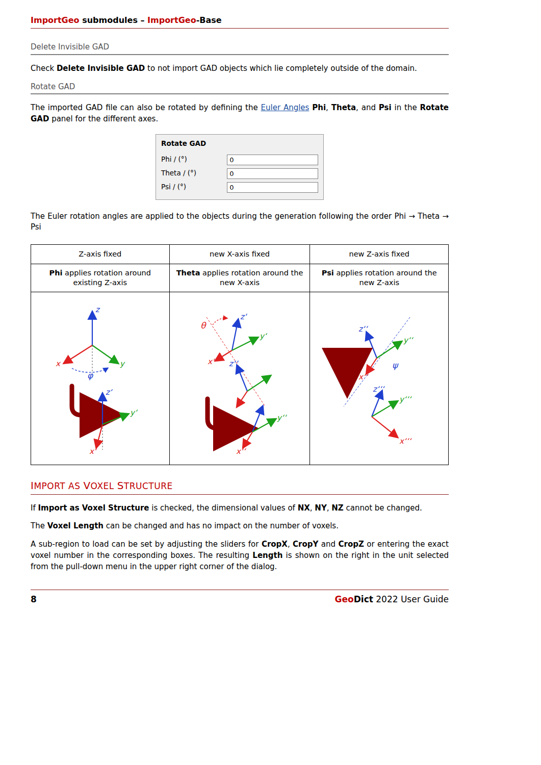Import Geo submodules – Import Geo-Base
Delete Invisible GAD
Check Delete Invisible GAD to not import GAD objects which lie completely outside of the domain.
Rotate GAD
The imported GAD file can also be rotated by defining the Euler Angles Phi, Theta, and Psi in the Rotate GAD panel for the different axes.
Rotate GAD
| Phi / (°) | |
| Theta / (°) | |
| Psi / (°) | |
The Euler rotation angles are applied to the objects during the generation following the order Phi → Theta → Psi
| Z-axis fixed | new X-axis fixed | new Z-axis fixed |
| Phi applies rotation around existing Z-axis | Theta applies rotation around the new X-axis | Psi applies rotation around the new Z-axis |
| z y x φ z‘ y‘ x‘ | θ z‘ y‘ x‘ z‘‘ y‘‘ x‘‘ | z‘‘ y‘‘ x‘‘ ψ z‘‘‘ y‘‘‘ x‘‘‘ |
IMPORT AS VOXEL STRUCTURE
If Import as Voxel Structure is checked, the dimensional values of NX, NY, NZ cannot be changed.
The Voxel Length can be changed and has no impact on the number of voxels.
A sub-region to load can be set by adjusting the sliders for CropX, CropY and CropZ or entering the exact voxel number in the corresponding boxes. The resulting Length is shown on the right in the unit selected from the pull-down menu in the upper right corner of the dialog.
8
Geo Dict 2022 User Guide